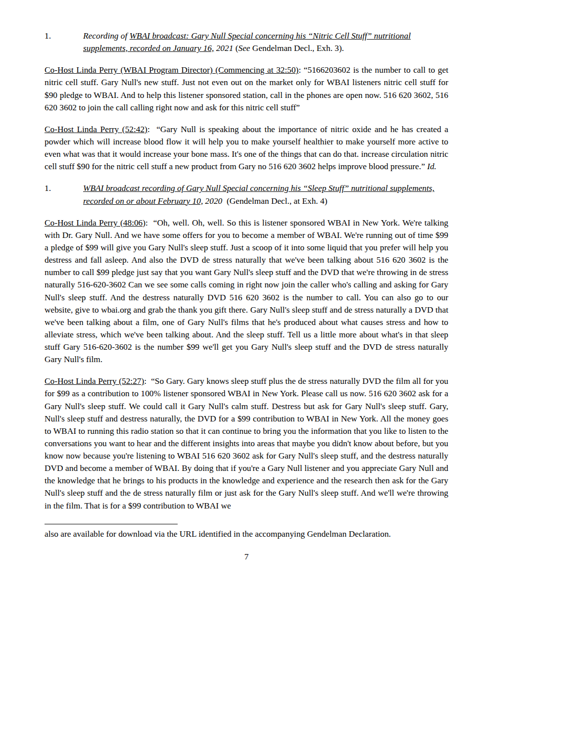Recording of WBAI broadcast: Gary Null Special concerning his “Nitric Cell Stuff” nutritional supplements, recorded on January 16, 2021 (See Gendelman Decl., Exh. 3).
Co-Host Linda Perry (WBAI Program Director) (Commencing at 32:50): “5166203602 is the number to call to get nitric cell stuff. Gary Null's new stuff. Just not even out on the market only for WBAI listeners nitric cell stuff for $90 pledge to WBAI. And to help this listener sponsored station, call in the phones are open now. 516 620 3602, 516 620 3602 to join the call calling right now and ask for this nitric cell stuff”
Co-Host Linda Perry (52:42): “Gary Null is speaking about the importance of nitric oxide and he has created a powder which will increase blood flow it will help you to make yourself healthier to make yourself more active to even what was that it would increase your bone mass. It's one of the things that can do that. increase circulation nitric cell stuff $90 for the nitric cell stuff a new product from Gary no 516 620 3602 helps improve blood pressure.” Id.
WBAI broadcast recording of Gary Null Special concerning his “Sleep Stuff” nutritional supplements, recorded on or about February 10, 2020 (Gendelman Decl., at Exh. 4)
Co-Host Linda Perry (48:06): “Oh, well. Oh, well. So this is listener sponsored WBAI in New York. We're talking with Dr. Gary Null. And we have some offers for you to become a member of WBAI. We're running out of time $99 a pledge of $99 will give you Gary Null's sleep stuff. Just a scoop of it into some liquid that you prefer will help you destress and fall asleep. And also the DVD de stress naturally that we've been talking about 516 620 3602 is the number to call $99 pledge just say that you want Gary Null's sleep stuff and the DVD that we're throwing in de stress naturally 516-620-3602 Can we see some calls coming in right now join the caller who's calling and asking for Gary Null's sleep stuff. And the destress naturally DVD 516 620 3602 is the number to call. You can also go to our website, give to wbai.org and grab the thank you gift there. Gary Null's sleep stuff and de stress naturally a DVD that we've been talking about a film, one of Gary Null's films that he's produced about what causes stress and how to alleviate stress, which we've been talking about. And the sleep stuff. Tell us a little more about what's in that sleep stuff Gary 516-620-3602 is the number $99 we'll get you Gary Null's sleep stuff and the DVD de stress naturally Gary Null's film.
Co-Host Linda Perry (52:27): “So Gary. Gary knows sleep stuff plus the de stress naturally DVD the film all for you for $99 as a contribution to 100% listener sponsored WBAI in New York. Please call us now. 516 620 3602 ask for a Gary Null's sleep stuff. We could call it Gary Null's calm stuff. Destress but ask for Gary Null's sleep stuff. Gary, Null's sleep stuff and destress naturally, the DVD for a $99 contribution to WBAI in New York. All the money goes to WBAI to running this radio station so that it can continue to bring you the information that you like to listen to the conversations you want to hear and the different insights into areas that maybe you didn't know about before, but you know now because you're listening to WBAI 516 620 3602 ask for Gary Null's sleep stuff, and the destress naturally DVD and become a member of WBAI. By doing that if you're a Gary Null listener and you appreciate Gary Null and the knowledge that he brings to his products in the knowledge and experience and the research then ask for the Gary Null's sleep stuff and the de stress naturally film or just ask for the Gary Null's sleep stuff. And we'll we're throwing in the film. That is for a $99 contribution to WBAI we
also are available for download via the URL identified in the accompanying Gendelman Declaration.
7